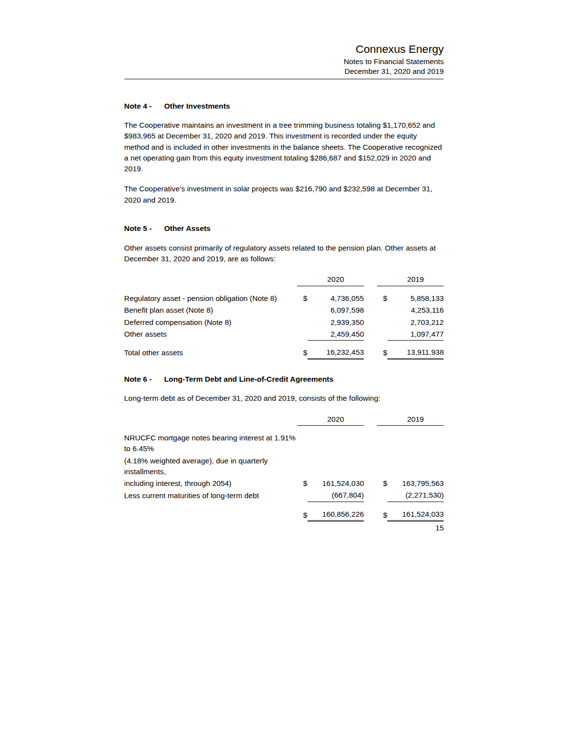Connexus Energy
Notes to Financial Statements
December 31, 2020 and 2019
Note 4 -Other Investments
The Cooperative maintains an investment in a tree trimming business totaling $1,170,652 and $983,965 at December 31, 2020 and 2019. This investment is recorded under the equity method and is included in other investments in the balance sheets. The Cooperative recognized a net operating gain from this equity investment totaling $286,687 and $152,029 in 2020 and 2019.
The Cooperative’s investment in solar projects was $216,790 and $232,598 at December 31, 2020 and 2019.
Note 5 -Other Assets
Other assets consist primarily of regulatory assets related to the pension plan. Other assets at December 31, 2020 and 2019, are as follows:
| | | 2020 | | | 2019 |
| Regulatory asset - pension obligation (Note 8) | $ | 4,736,055 | | $ | 5,858,133 |
| Benefit plan asset (Note 8) | | 6,097,598 | | | 4,253,116 |
| Deferred compensation (Note 8) | | 2,939,350 | | | 2,703,212 |
| Other assets | | 2,459,450 | | | 1,097,477 |
| Total other assets | $ | 16,232,453 | | $ | 13,911,938 |
Note 6 -Long-Term Debt and Line-of-Credit Agreements
Long-term debt as of December 31, 2020 and 2019, consists of the following:
| | | 2020 | | | 2019 |
| NRUCFC mortgage notes bearing interest at 1.91% to 6.45% | | | | | |
| (4.18% weighted average), due in quarterly installments, | | | | | |
| including interest, through 2054) | $ | 161,524,030 | | $ | 163,795,563 |
| Less current maturities of long-term debt | | (667,804) | | | (2,271,530) |
| | $ | 160,856,226 | | $ | 161,524,033 |
15